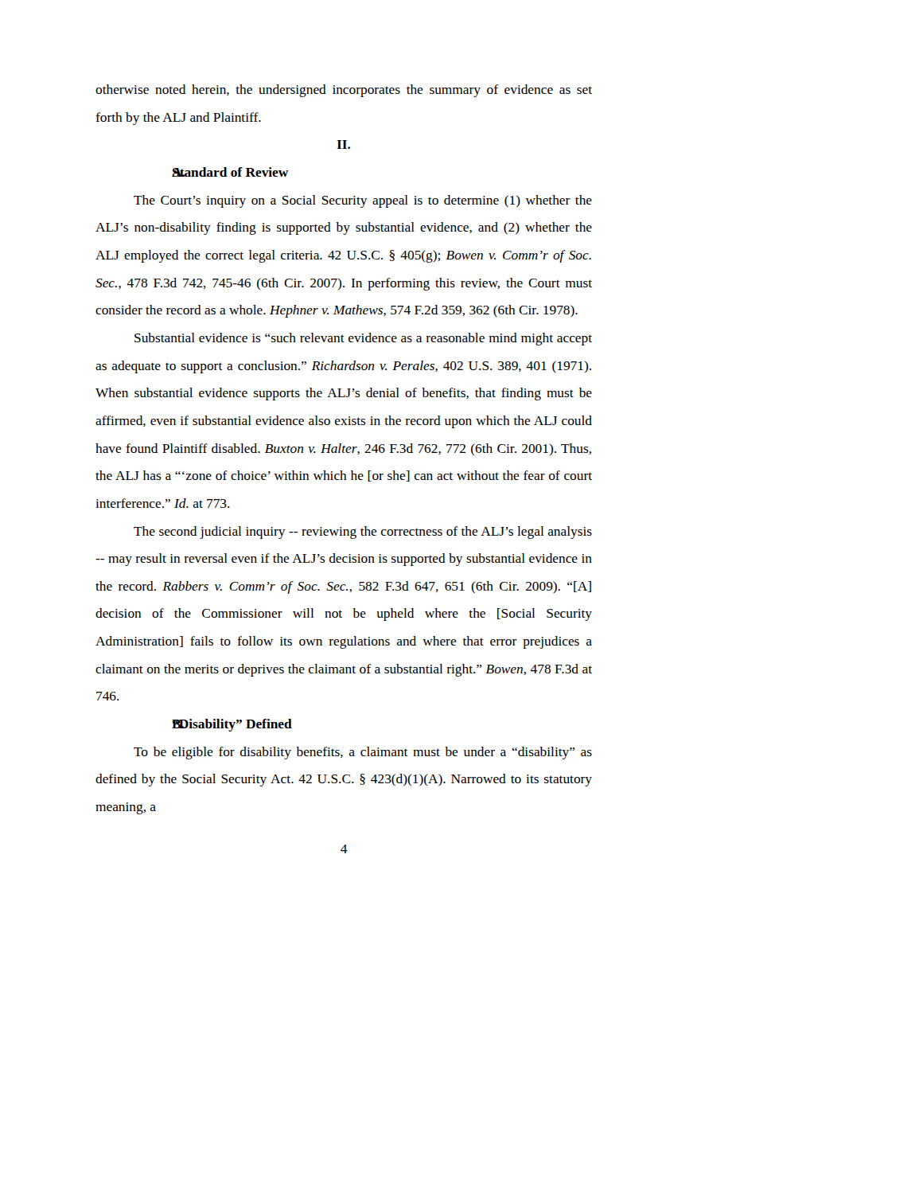otherwise noted herein, the undersigned incorporates the summary of evidence as set forth by the ALJ and Plaintiff.
II.
A. Standard of Review
The Court’s inquiry on a Social Security appeal is to determine (1) whether the ALJ’s non-disability finding is supported by substantial evidence, and (2) whether the ALJ employed the correct legal criteria. 42 U.S.C. § 405(g); Bowen v. Comm’r of Soc. Sec., 478 F.3d 742, 745-46 (6th Cir. 2007). In performing this review, the Court must consider the record as a whole. Hephner v. Mathews, 574 F.2d 359, 362 (6th Cir. 1978).
Substantial evidence is “such relevant evidence as a reasonable mind might accept as adequate to support a conclusion.” Richardson v. Perales, 402 U.S. 389, 401 (1971). When substantial evidence supports the ALJ’s denial of benefits, that finding must be affirmed, even if substantial evidence also exists in the record upon which the ALJ could have found Plaintiff disabled. Buxton v. Halter, 246 F.3d 762, 772 (6th Cir. 2001). Thus, the ALJ has a “‘zone of choice’ within which he [or she] can act without the fear of court interference.” Id. at 773.
The second judicial inquiry -- reviewing the correctness of the ALJ’s legal analysis -- may result in reversal even if the ALJ’s decision is supported by substantial evidence in the record. Rabbers v. Comm’r of Soc. Sec., 582 F.3d 647, 651 (6th Cir. 2009). “[A] decision of the Commissioner will not be upheld where the [Social Security Administration] fails to follow its own regulations and where that error prejudices a claimant on the merits or deprives the claimant of a substantial right.” Bowen, 478 F.3d at 746.
B.“Disability” Defined
To be eligible for disability benefits, a claimant must be under a “disability” as defined by the Social Security Act. 42 U.S.C. § 423(d)(1)(A). Narrowed to its statutory meaning, a
4